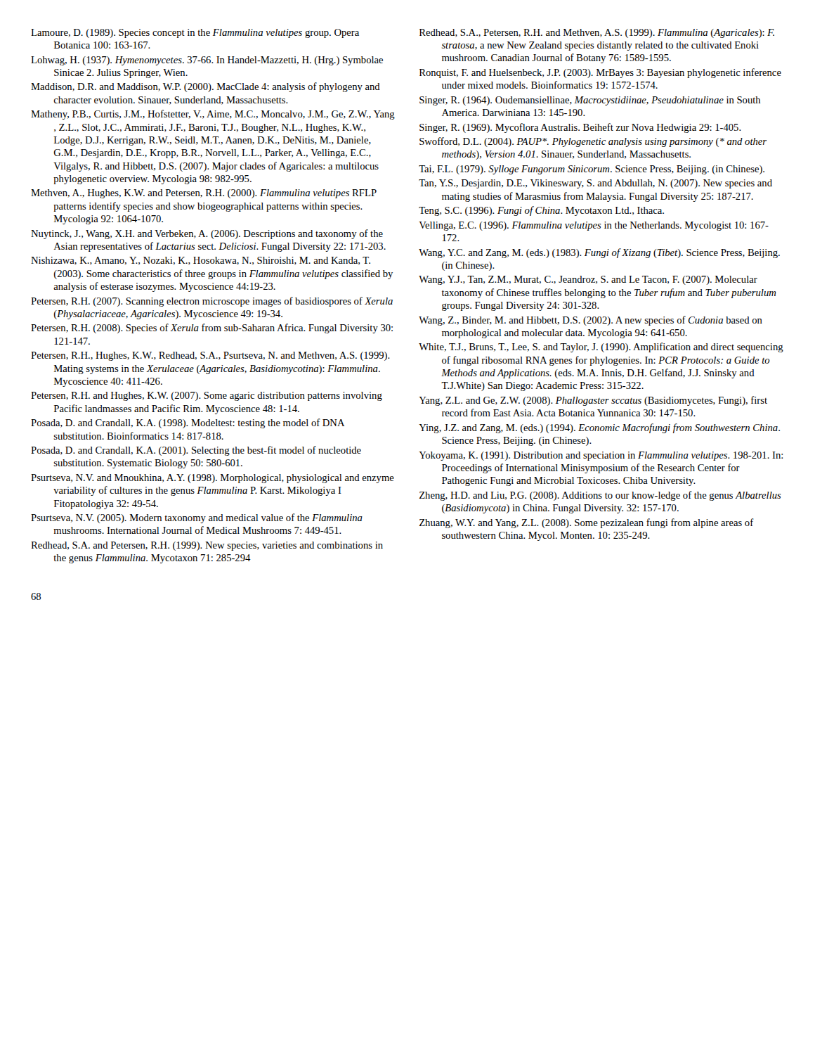Lamoure, D. (1989). Species concept in the Flammulina velutipes group. Opera Botanica 100: 163-167.
Lohwag, H. (1937). Hymenomycetes. 37-66. In Handel-Mazzetti, H. (Hrg.) Symbolae Sinicae 2. Julius Springer, Wien.
Maddison, D.R. and Maddison, W.P. (2000). MacClade 4: analysis of phylogeny and character evolution. Sinauer, Sunderland, Massachusetts.
Matheny, P.B., Curtis, J.M., Hofstetter, V., Aime, M.C., Moncalvo, J.M., Ge, Z.W., Yang , Z.L., Slot, J.C., Ammirati, J.F., Baroni, T.J., Bougher, N.L., Hughes, K.W., Lodge, D.J., Kerrigan, R.W., Seidl, M.T., Aanen, D.K., DeNitis, M., Daniele, G.M., Desjardin, D.E., Kropp, B.R., Norvell, L.L., Parker, A., Vellinga, E.C., Vilgalys, R. and Hibbett, D.S. (2007). Major clades of Agaricales: a multilocus phylogenetic overview. Mycologia 98: 982-995.
Methven, A., Hughes, K.W. and Petersen, R.H. (2000). Flammulina velutipes RFLP patterns identify species and show biogeographical patterns within species. Mycologia 92: 1064-1070.
Nuytinck, J., Wang, X.H. and Verbeken, A. (2006). Descriptions and taxonomy of the Asian representatives of Lactarius sect. Deliciosi. Fungal Diversity 22: 171-203.
Nishizawa, K., Amano, Y., Nozaki, K., Hosokawa, N., Shiroishi, M. and Kanda, T. (2003). Some characteristics of three groups in Flammulina velutipes classified by analysis of esterase isozymes. Mycoscience 44:19-23.
Petersen, R.H. (2007). Scanning electron microscope images of basidiospores of Xerula (Physalacriaceae, Agaricales). Mycoscience 49: 19-34.
Petersen, R.H. (2008). Species of Xerula from sub-Saharan Africa. Fungal Diversity 30: 121-147.
Petersen, R.H., Hughes, K.W., Redhead, S.A., Psurtseva, N. and Methven, A.S. (1999). Mating systems in the Xerulaceae (Agaricales, Basidiomycotina): Flammulina. Mycoscience 40: 411-426.
Petersen, R.H. and Hughes, K.W. (2007). Some agaric distribution patterns involving Pacific landmasses and Pacific Rim. Mycoscience 48: 1-14.
Posada, D. and Crandall, K.A. (1998). Modeltest: testing the model of DNA substitution. Bioinformatics 14: 817-818.
Posada, D. and Crandall, K.A. (2001). Selecting the best-fit model of nucleotide substitution. Systematic Biology 50: 580-601.
Psurtseva, N.V. and Mnoukhina, A.Y. (1998). Morphological, physiological and enzyme variability of cultures in the genus Flammulina P. Karst. Mikologiya I Fitopatologiya 32: 49-54.
Psurtseva, N.V. (2005). Modern taxonomy and medical value of the Flammulina mushrooms. International Journal of Medical Mushrooms 7: 449-451.
Redhead, S.A. and Petersen, R.H. (1999). New species, varieties and combinations in the genus Flammulina. Mycotaxon 71: 285-294
Redhead, S.A., Petersen, R.H. and Methven, A.S. (1999). Flammulina (Agaricales): F. stratosa, a new New Zealand species distantly related to the cultivated Enoki mushroom. Canadian Journal of Botany 76: 1589-1595.
Ronquist, F. and Huelsenbeck, J.P. (2003). MrBayes 3: Bayesian phylogenetic inference under mixed models. Bioinformatics 19: 1572-1574.
Singer, R. (1964). Oudemansiellinae, Macrocystidiinae, Pseudohiatulinae in South America. Darwiniana 13: 145-190.
Singer, R. (1969). Mycoflora Australis. Beiheft zur Nova Hedwigia 29: 1-405.
Swofford, D.L. (2004). PAUP*. Phylogenetic analysis using parsimony (* and other methods), Version 4.01. Sinauer, Sunderland, Massachusetts.
Tai, F.L. (1979). Sylloge Fungorum Sinicorum. Science Press, Beijing. (in Chinese).
Tan, Y.S., Desjardin, D.E., Vikineswary, S. and Abdullah, N. (2007). New species and mating studies of Marasmius from Malaysia. Fungal Diversity 25: 187-217.
Teng, S.C. (1996). Fungi of China. Mycotaxon Ltd., Ithaca.
Vellinga, E.C. (1996). Flammulina velutipes in the Netherlands. Mycologist 10: 167-172.
Wang, Y.C. and Zang, M. (eds.) (1983). Fungi of Xizang (Tibet). Science Press, Beijing. (in Chinese).
Wang, Y.J., Tan, Z.M., Murat, C., Jeandroz, S. and Le Tacon, F. (2007). Molecular taxonomy of Chinese truffles belonging to the Tuber rufum and Tuber puberulum groups. Fungal Diversity 24: 301-328.
Wang, Z., Binder, M. and Hibbett, D.S. (2002). A new species of Cudonia based on morphological and molecular data. Mycologia 94: 641-650.
White, T.J., Bruns, T., Lee, S. and Taylor, J. (1990). Amplification and direct sequencing of fungal ribosomal RNA genes for phylogenies. In: PCR Protocols: a Guide to Methods and Applications. (eds. M.A. Innis, D.H. Gelfand, J.J. Sninsky and T.J.White) San Diego: Academic Press: 315-322.
Yang, Z.L. and Ge, Z.W. (2008). Phallogaster sccatus (Basidiomycetes, Fungi), first record from East Asia. Acta Botanica Yunnanica 30: 147-150.
Ying, J.Z. and Zang, M. (eds.) (1994). Economic Macrofungi from Southwestern China. Science Press, Beijing. (in Chinese).
Yokoyama, K. (1991). Distribution and speciation in Flammulina velutipes. 198-201. In: Proceedings of International Minisymposium of the Research Center for Pathogenic Fungi and Microbial Toxicoses. Chiba University.
Zheng, H.D. and Liu, P.G. (2008). Additions to our know-ledge of the genus Albatrellus (Basidiomycota) in China. Fungal Diversity. 32: 157-170.
Zhuang, W.Y. and Yang, Z.L. (2008). Some pezizalean fungi from alpine areas of southwestern China. Mycol. Monten. 10: 235-249.
68